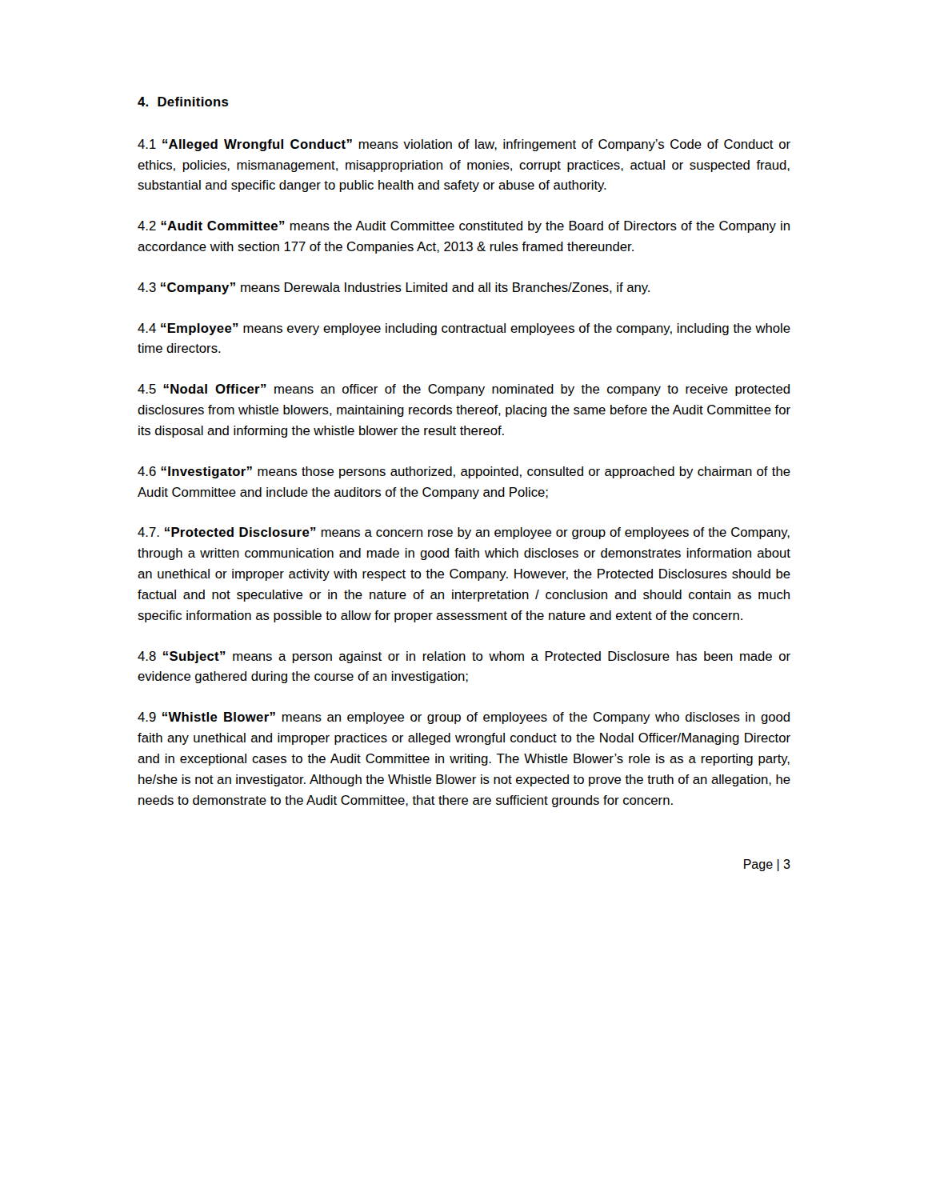4. Definitions
4.1 “Alleged Wrongful Conduct” means violation of law, infringement of Company’s Code of Conduct or ethics, policies, mismanagement, misappropriation of monies, corrupt practices, actual or suspected fraud, substantial and specific danger to public health and safety or abuse of authority.
4.2 “Audit Committee” means the Audit Committee constituted by the Board of Directors of the Company in accordance with section 177 of the Companies Act, 2013 & rules framed thereunder.
4.3 “Company” means Derewala Industries Limited and all its Branches/Zones, if any.
4.4 “Employee” means every employee including contractual employees of the company, including the whole time directors.
4.5 “Nodal Officer” means an officer of the Company nominated by the company to receive protected disclosures from whistle blowers, maintaining records thereof, placing the same before the Audit Committee for its disposal and informing the whistle blower the result thereof.
4.6 “Investigator” means those persons authorized, appointed, consulted or approached by chairman of the Audit Committee and include the auditors of the Company and Police;
4.7. “Protected Disclosure” means a concern rose by an employee or group of employees of the Company, through a written communication and made in good faith which discloses or demonstrates information about an unethical or improper activity with respect to the Company. However, the Protected Disclosures should be factual and not speculative or in the nature of an interpretation / conclusion and should contain as much specific information as possible to allow for proper assessment of the nature and extent of the concern.
4.8 “Subject” means a person against or in relation to whom a Protected Disclosure has been made or evidence gathered during the course of an investigation;
4.9 “Whistle Blower” means an employee or group of employees of the Company who discloses in good faith any unethical and improper practices or alleged wrongful conduct to the Nodal Officer/Managing Director and in exceptional cases to the Audit Committee in writing. The Whistle Blower’s role is as a reporting party, he/she is not an investigator. Although the Whistle Blower is not expected to prove the truth of an allegation, he needs to demonstrate to the Audit Committee, that there are sufficient grounds for concern.
Page | 3